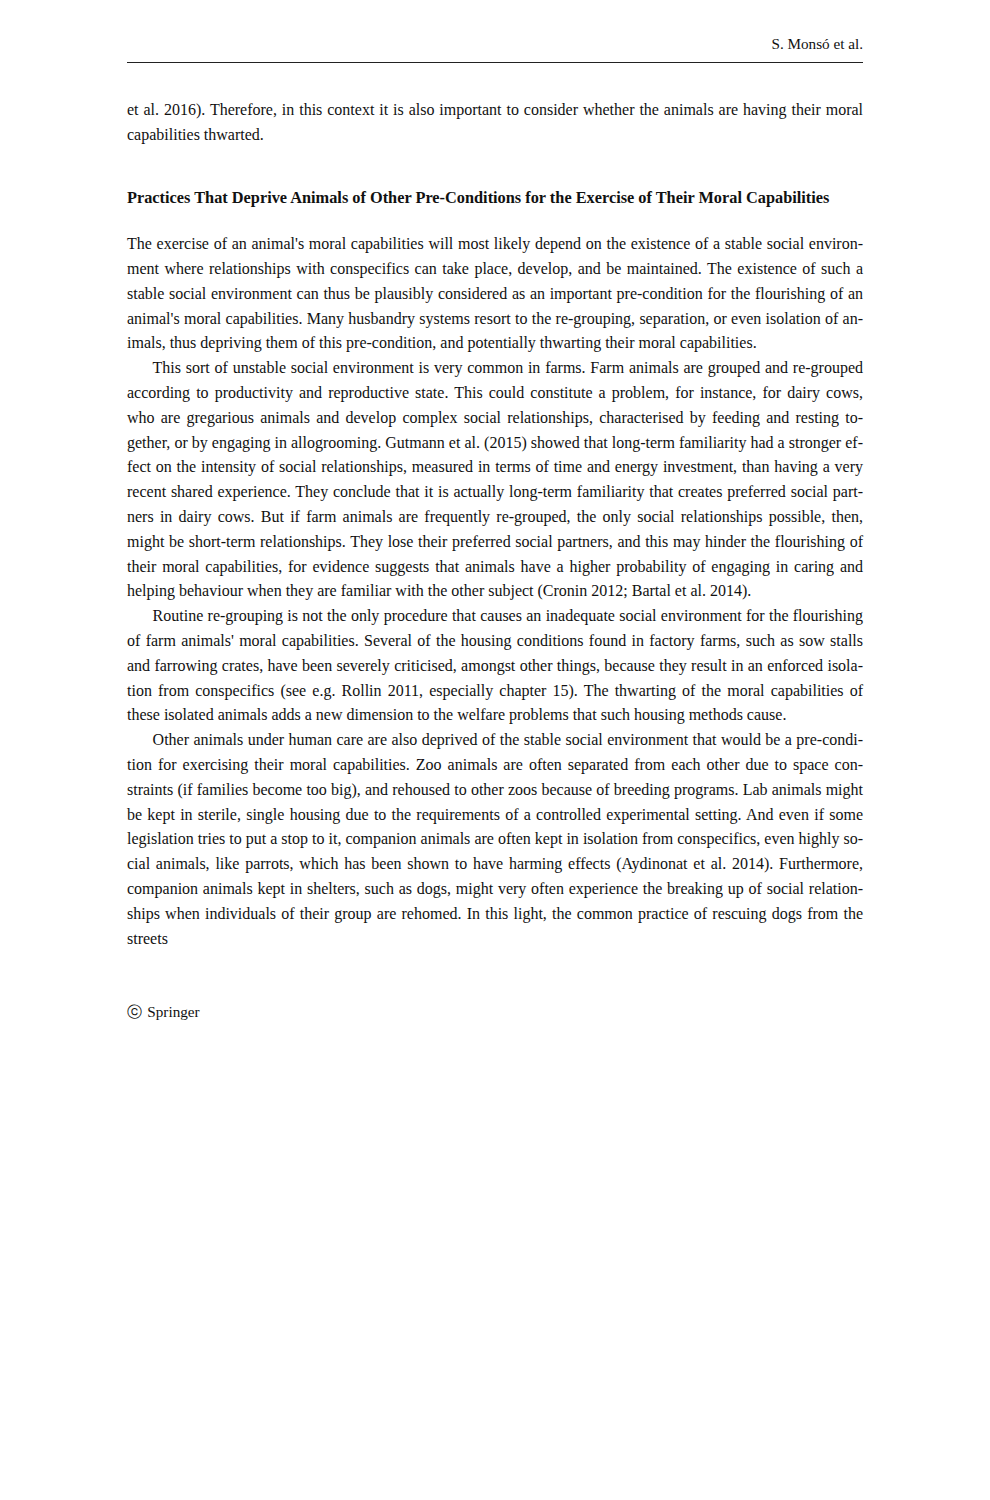S. Monsó et al.
et al. 2016). Therefore, in this context it is also important to consider whether the animals are having their moral capabilities thwarted.
Practices That Deprive Animals of Other Pre-Conditions for the Exercise of Their Moral Capabilities
The exercise of an animal's moral capabilities will most likely depend on the existence of a stable social environment where relationships with conspecifics can take place, develop, and be maintained. The existence of such a stable social environment can thus be plausibly considered as an important pre-condition for the flourishing of an animal's moral capabilities. Many husbandry systems resort to the re-grouping, separation, or even isolation of animals, thus depriving them of this pre-condition, and potentially thwarting their moral capabilities.
This sort of unstable social environment is very common in farms. Farm animals are grouped and re-grouped according to productivity and reproductive state. This could constitute a problem, for instance, for dairy cows, who are gregarious animals and develop complex social relationships, characterised by feeding and resting together, or by engaging in allogrooming. Gutmann et al. (2015) showed that long-term familiarity had a stronger effect on the intensity of social relationships, measured in terms of time and energy investment, than having a very recent shared experience. They conclude that it is actually long-term familiarity that creates preferred social partners in dairy cows. But if farm animals are frequently re-grouped, the only social relationships possible, then, might be short-term relationships. They lose their preferred social partners, and this may hinder the flourishing of their moral capabilities, for evidence suggests that animals have a higher probability of engaging in caring and helping behaviour when they are familiar with the other subject (Cronin 2012; Bartal et al. 2014).
Routine re-grouping is not the only procedure that causes an inadequate social environment for the flourishing of farm animals' moral capabilities. Several of the housing conditions found in factory farms, such as sow stalls and farrowing crates, have been severely criticised, amongst other things, because they result in an enforced isolation from conspecifics (see e.g. Rollin 2011, especially chapter 15). The thwarting of the moral capabilities of these isolated animals adds a new dimension to the welfare problems that such housing methods cause.
Other animals under human care are also deprived of the stable social environment that would be a pre-condition for exercising their moral capabilities. Zoo animals are often separated from each other due to space constraints (if families become too big), and rehoused to other zoos because of breeding programs. Lab animals might be kept in sterile, single housing due to the requirements of a controlled experimental setting. And even if some legislation tries to put a stop to it, companion animals are often kept in isolation from conspecifics, even highly social animals, like parrots, which has been shown to have harming effects (Aydinonat et al. 2014). Furthermore, companion animals kept in shelters, such as dogs, might very often experience the breaking up of social relationships when individuals of their group are rehomed. In this light, the common practice of rescuing dogs from the streets
ⓒSpringer